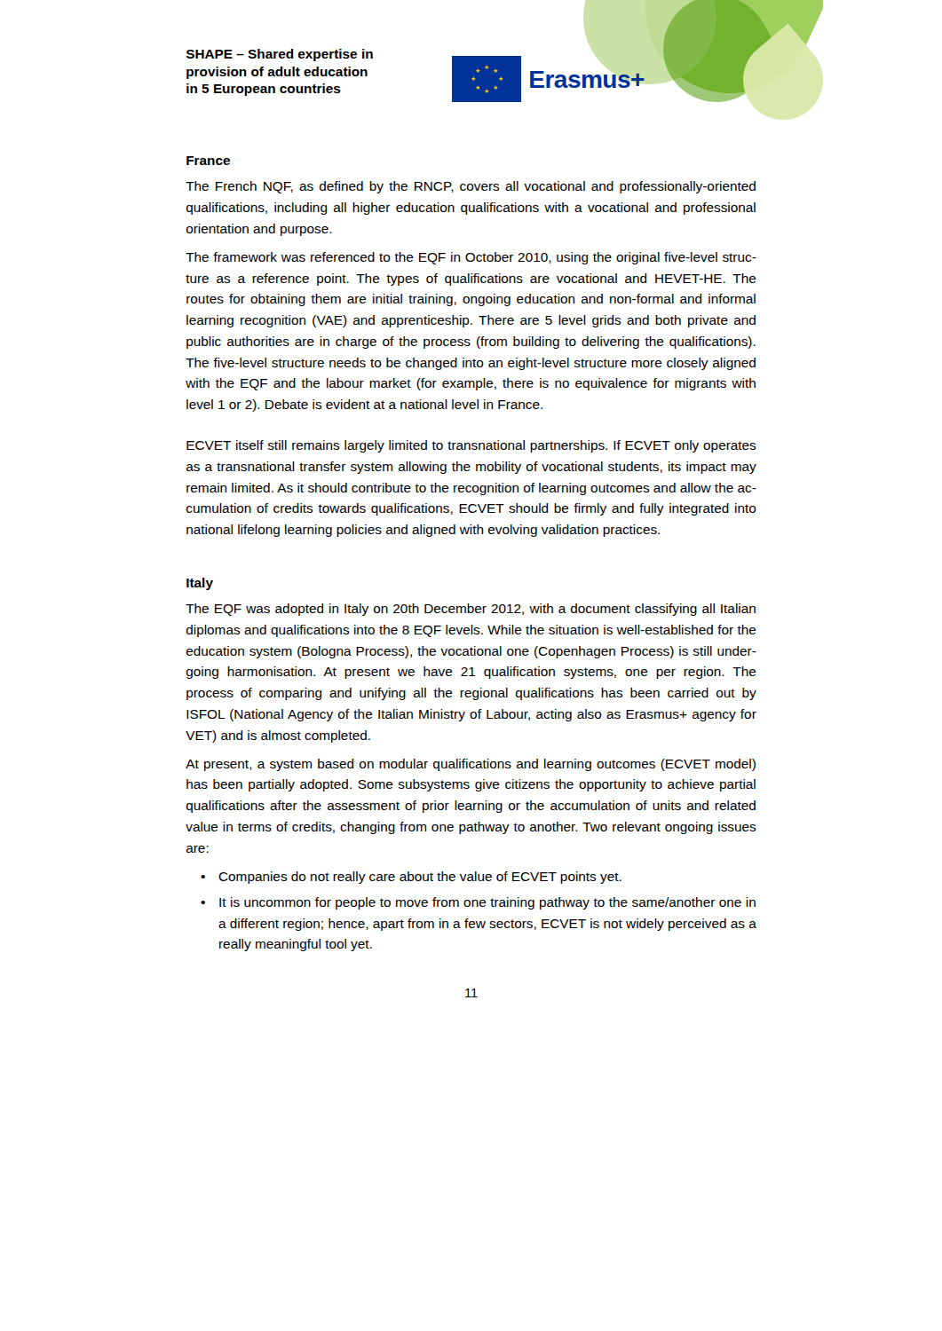SHAPE – Shared expertise in
provision of adult education
in 5 European countries
★ ★ ★ ★ ★ ★ ★ ★
Erasmus+
France
The French NQF, as defined by the RNCP, covers all vocational and professionally-oriented qualifications, including all higher education qualifications with a vocational and professional orientation and purpose.
The framework was referenced to the EQF in October 2010, using the original five-level structure as a reference point. The types of qualifications are vocational and HEVET-HE. The routes for obtaining them are initial training, ongoing education and non-formal and informal learning recognition (VAE) and apprenticeship. There are 5 level grids and both private and public authorities are in charge of the process (from building to delivering the qualifications). The five-level structure needs to be changed into an eight-level structure more closely aligned with the EQF and the labour market (for example, there is no equivalence for migrants with level 1 or 2). Debate is evident at a national level in France.
ECVET itself still remains largely limited to transnational partnerships. If ECVET only operates as a transnational transfer system allowing the mobility of vocational students, its impact may remain limited. As it should contribute to the recognition of learning outcomes and allow the accumulation of credits towards qualifications, ECVET should be firmly and fully integrated into national lifelong learning policies and aligned with evolving validation practices.
Italy
The EQF was adopted in Italy on 20th December 2012, with a document classifying all Italian diplomas and qualifications into the 8 EQF levels. While the situation is well-established for the education system (Bologna Process), the vocational one (Copenhagen Process) is still undergoing harmonisation. At present we have 21 qualification systems, one per region. The process of comparing and unifying all the regional qualifications has been carried out by ISFOL (National Agency of the Italian Ministry of Labour, acting also as Erasmus+ agency for VET) and is almost completed.
At present, a system based on modular qualifications and learning outcomes (ECVET model) has been partially adopted. Some subsystems give citizens the opportunity to achieve partial qualifications after the assessment of prior learning or the accumulation of units and related value in terms of credits, changing from one pathway to another. Two relevant ongoing issues are:
Companies do not really care about the value of ECVET points yet.
It is uncommon for people to move from one training pathway to the same/another one in a different region; hence, apart from in a few sectors, ECVET is not widely perceived as a really meaningful tool yet.
11